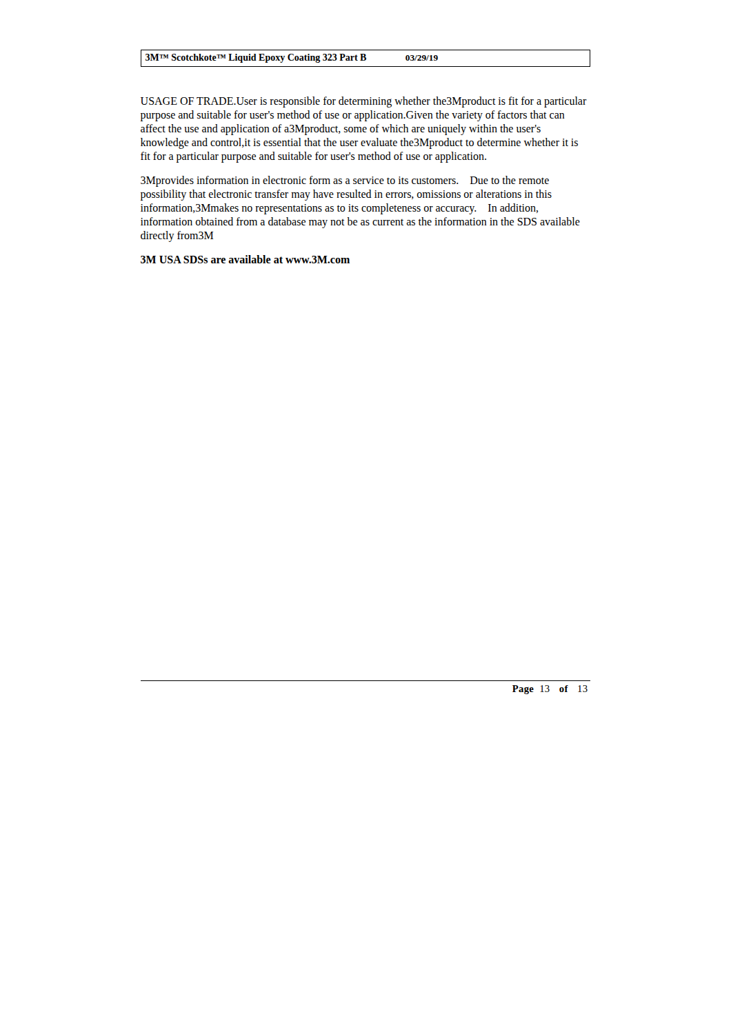3M™ Scotchkote™ Liquid Epoxy Coating 323 Part B 03/29/19
USAGE OF TRADE.User is responsible for determining whether the3Mproduct is fit for a particular purpose and suitable for user's method of use or application.Given the variety of factors that can affect the use and application of a3Mproduct, some of which are uniquely within the user's knowledge and control,it is essential that the user evaluate the3Mproduct to determine whether it is fit for a particular purpose and suitable for user's method of use or application.
3Mprovides information in electronic form as a service to its customers. Due to the remote possibility that electronic transfer may have resulted in errors, omissions or alterations in this information,3Mmakes no representations as to its completeness or accuracy. In addition, information obtained from a database may not be as current as the information in the SDS available directly from3M
3M USA SDSs are available at www.3M.com
Page 13 of 13